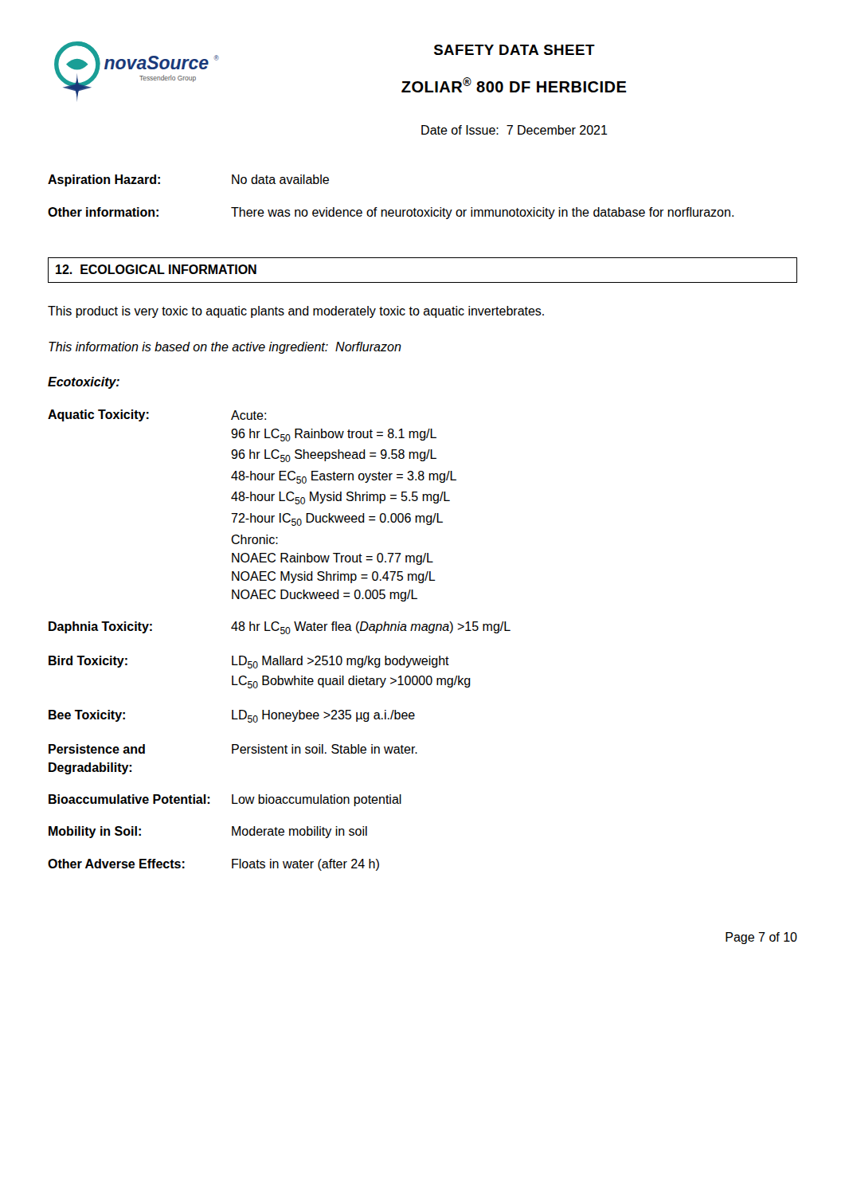novaSource ® Tessenderlo Group
SAFETY DATA SHEET
ZOLIAR® 800 DF HERBICIDE
Date of Issue: 7 December 2021
Aspiration Hazard:
No data available
Other information:
There was no evidence of neurotoxicity or immunotoxicity in the database for norflurazon.
12. ECOLOGICAL INFORMATION
This product is very toxic to aquatic plants and moderately toxic to aquatic invertebrates.
This information is based on the active ingredient: Norflurazon
Ecotoxicity:
Aquatic Toxicity:
Acute:
96 hr LC50 Rainbow trout = 8.1 mg/L
96 hr LC50 Sheepshead = 9.58 mg/L
48-hour EC50 Eastern oyster = 3.8 mg/L
48-hour LC50 Mysid Shrimp = 5.5 mg/L
72-hour IC50 Duckweed = 0.006 mg/L
Chronic:
NOAEC Rainbow Trout = 0.77 mg/L
NOAEC Mysid Shrimp = 0.475 mg/L
NOAEC Duckweed = 0.005 mg/L
Daphnia Toxicity:
48 hr LC50 Water flea (Daphnia magna) >15 mg/L
Bird Toxicity:
LD50 Mallard >2510 mg/kg bodyweight
LC50 Bobwhite quail dietary >10000 mg/kg
Bee Toxicity:
LD50 Honeybee >235 µg a.i./bee
Persistence and Degradability:
Persistent in soil. Stable in water.
Bioaccumulative Potential:
Low bioaccumulation potential
Mobility in Soil:
Moderate mobility in soil
Other Adverse Effects:
Floats in water (after 24 h)
Page 7 of 10